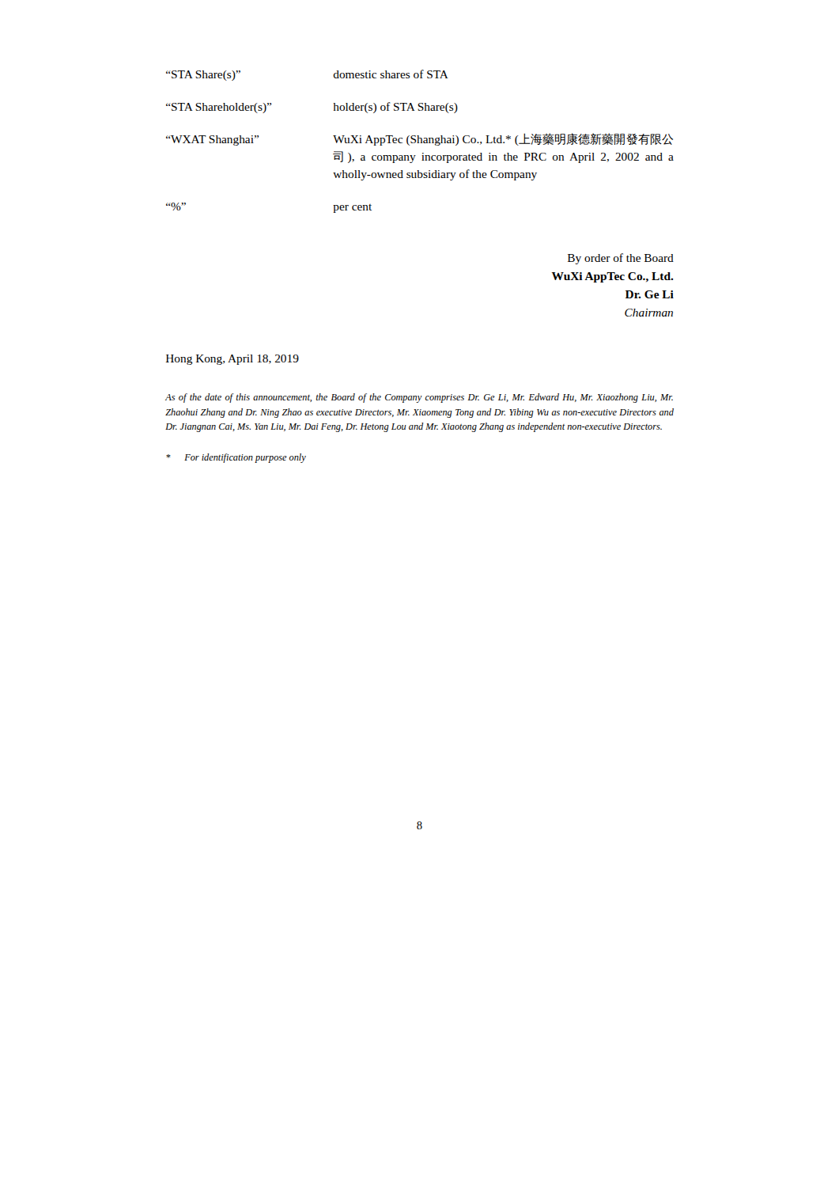| “STA Share(s)” | domestic shares of STA |
| “STA Shareholder(s)” | holder(s) of STA Share(s) |
| “WXAT Shanghai” | WuXi AppTec (Shanghai) Co., Ltd.* ( 上海藥明康德新藥開發有限公司 ), a company incorporated in the PRC on April 2, 2002 and a wholly-owned subsidiary of the Company |
| “%” | per cent |
By order of the Board
WuXi AppTec Co., Ltd.
Dr. Ge Li
Chairman
Hong Kong, April 18, 2019
As of the date of this announcement, the Board of the Company comprises Dr. Ge Li, Mr. Edward Hu, Mr. Xiaozhong Liu, Mr. Zhaohui Zhang and Dr. Ning Zhao as executive Directors, Mr. Xiaomeng Tong and Dr. Yibing Wu as non-executive Directors and Dr. Jiangnan Cai, Ms. Yan Liu, Mr. Dai Feng, Dr. Hetong Lou and Mr. Xiaotong Zhang as independent non-executive Directors.
*For identification purpose only
8